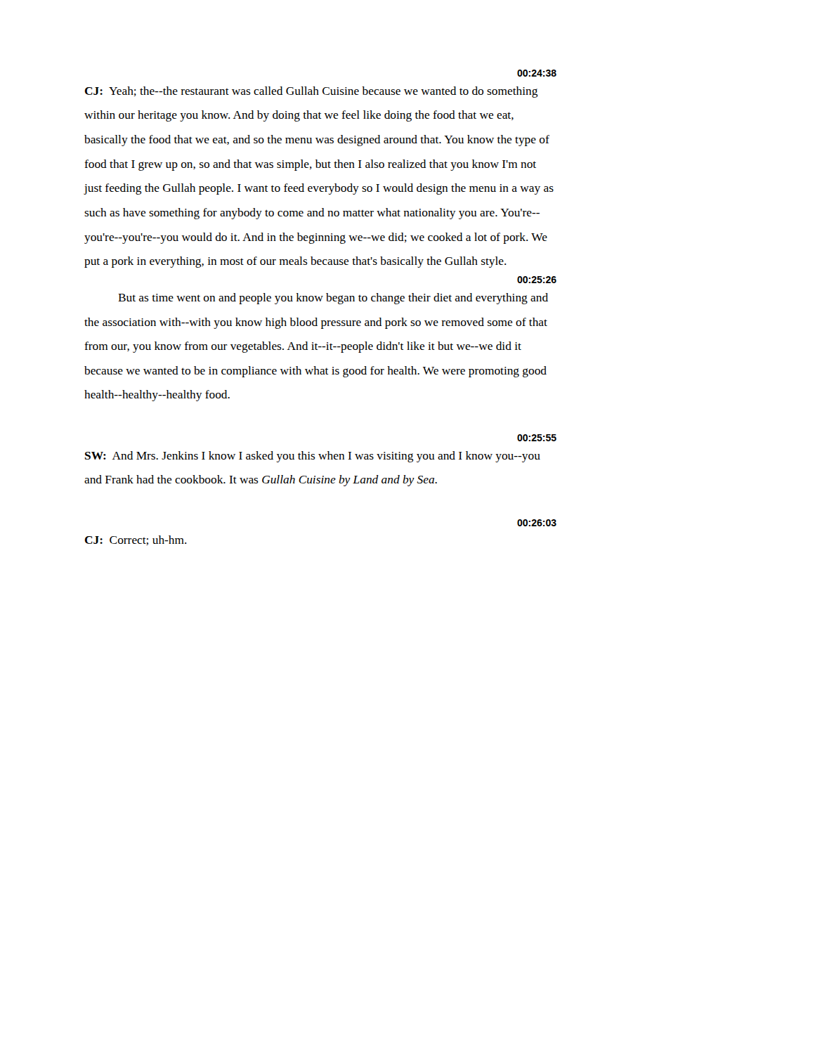00:24:38
CJ: Yeah; the--the restaurant was called Gullah Cuisine because we wanted to do something within our heritage you know. And by doing that we feel like doing the food that we eat, basically the food that we eat, and so the menu was designed around that. You know the type of food that I grew up on, so and that was simple, but then I also realized that you know I'm not just feeding the Gullah people. I want to feed everybody so I would design the menu in a way as such as have something for anybody to come and no matter what nationality you are. You're--you're--you're--you would do it. And in the beginning we--we did; we cooked a lot of pork. We put a pork in everything, in most of our meals because that's basically the Gullah style.
00:25:26
But as time went on and people you know began to change their diet and everything and the association with--with you know high blood pressure and pork so we removed some of that from our, you know from our vegetables. And it--it--people didn't like it but we--we did it because we wanted to be in compliance with what is good for health. We were promoting good health--healthy--healthy food.
00:25:55
SW: And Mrs. Jenkins I know I asked you this when I was visiting you and I know you--you and Frank had the cookbook. It was Gullah Cuisine by Land and by Sea.
00:26:03
CJ: Correct; uh-hm.